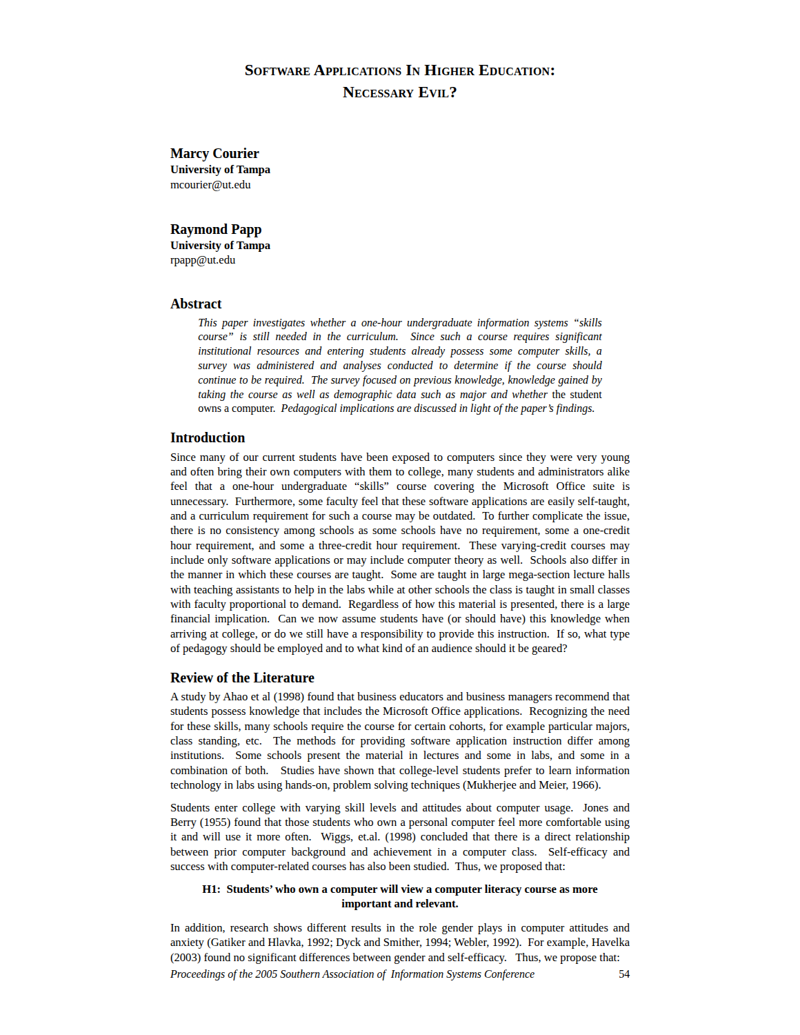Software Applications In Higher Education:
Necessary Evil?
Marcy Courier
University of Tampa
mcourier@ut.edu
Raymond Papp
University of Tampa
rpapp@ut.edu
Abstract
This paper investigates whether a one-hour undergraduate information systems “skills course” is still needed in the curriculum. Since such a course requires significant institutional resources and entering students already possess some computer skills, a survey was administered and analyses conducted to determine if the course should continue to be required. The survey focused on previous knowledge, knowledge gained by taking the course as well as demographic data such as major and whether the student owns a computer. Pedagogical implications are discussed in light of the paper’s findings.
Introduction
Since many of our current students have been exposed to computers since they were very young and often bring their own computers with them to college, many students and administrators alike feel that a one-hour undergraduate “skills” course covering the Microsoft Office suite is unnecessary. Furthermore, some faculty feel that these software applications are easily self-taught, and a curriculum requirement for such a course may be outdated. To further complicate the issue, there is no consistency among schools as some schools have no requirement, some a one-credit hour requirement, and some a three-credit hour requirement. These varying-credit courses may include only software applications or may include computer theory as well. Schools also differ in the manner in which these courses are taught. Some are taught in large mega-section lecture halls with teaching assistants to help in the labs while at other schools the class is taught in small classes with faculty proportional to demand. Regardless of how this material is presented, there is a large financial implication. Can we now assume students have (or should have) this knowledge when arriving at college, or do we still have a responsibility to provide this instruction. If so, what type of pedagogy should be employed and to what kind of an audience should it be geared?
Review of the Literature
A study by Ahao et al (1998) found that business educators and business managers recommend that students possess knowledge that includes the Microsoft Office applications. Recognizing the need for these skills, many schools require the course for certain cohorts, for example particular majors, class standing, etc. The methods for providing software application instruction differ among institutions. Some schools present the material in lectures and some in labs, and some in a combination of both. Studies have shown that college-level students prefer to learn information technology in labs using hands-on, problem solving techniques (Mukherjee and Meier, 1966).
Students enter college with varying skill levels and attitudes about computer usage. Jones and Berry (1955) found that those students who own a personal computer feel more comfortable using it and will use it more often. Wiggs, et.al. (1998) concluded that there is a direct relationship between prior computer background and achievement in a computer class. Self-efficacy and success with computer-related courses has also been studied. Thus, we proposed that:
H1: Students’ who own a computer will view a computer literacy course as more important and relevant.
In addition, research shows different results in the role gender plays in computer attitudes and anxiety (Gatiker and Hlavka, 1992; Dyck and Smither, 1994; Webler, 1992). For example, Havelka (2003) found no significant differences between gender and self-efficacy. Thus, we propose that:
Proceedings of the 2005 Southern Association of Information Systems Conference 54